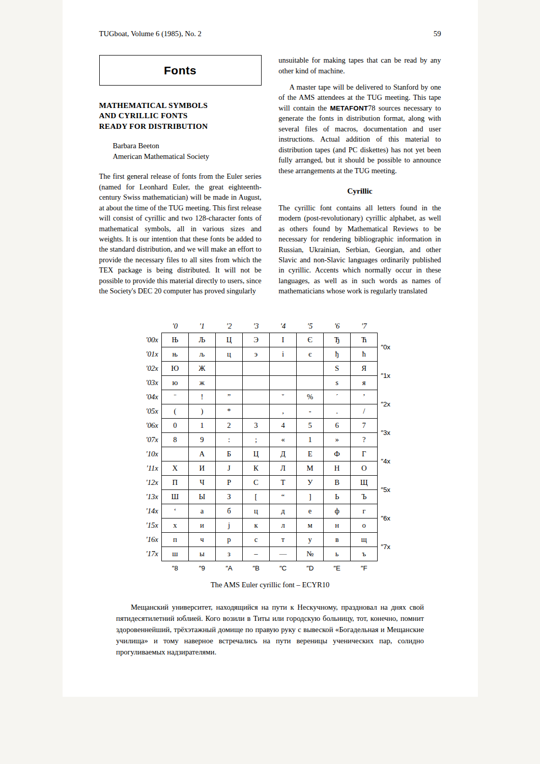TUGboat, Volume 6 (1985), No. 2 59
Fonts
Mathematical Symbols
and Cyrillic Fonts
Ready for Distribution
Barbara Beeton
American Mathematical Society
The first general release of fonts from the Euler series (named for Leonhard Euler, the great eighteenth-century Swiss mathematician) will be made in August, at about the time of the TUG meeting. This first release will consist of cyrillic and two 128-character fonts of mathematical symbols, all in various sizes and weights. It is our intention that these fonts be added to the standard distribution, and we will make an effort to provide the necessary files to all sites from which the Te X package is being distributed. It will not be possible to provide this material directly to users, since the Society's DEC 20 computer has proved singularly
unsuitable for making tapes that can be read by any other kind of machine.
A master tape will be delivered to Stanford by one of the AMS attendees at the TUG meeting. This tape will contain the METAFONT78 sources necessary to generate the fonts in distribution format, along with several files of macros, documentation and user instructions. Actual addition of this material to distribution tapes (and PC diskettes) has not yet been fully arranged, but it should be possible to announce these arrangements at the TUG meeting.
Cyrillic
The cyrillic font contains all letters found in the modern (post-revolutionary) cyrillic alphabet, as well as others found by Mathematical Reviews to be necessary for rendering bibliographic information in Russian, Ukrainian, Serbian, Georgian, and other Slavic and non-Slavic languages ordinarily published in cyrillic. Accents which normally occur in these languages, as well as in such words as names of mathematicians whose work is regularly translated
| | ′0 | ′1 | ′2 | ′3 | ′4 | ′5 | ′6 | ′7 | |
| ′00x | Њ | Љ | Ц | Э | I | Є | Ђ | Ћ | ″0x |
| ′01x | њ | љ | ц | э | i | є | ђ | ћ |
| ′02x | Ю | Ж | | | | | S | Я | ″1x |
| ′03x | ю | ж | | | | | s | я |
| ′04x | ¨ | ! | ” | | ˘ | % | ´ | ’ | ″2x |
| ′05x | ( | ) | * | | , | - | . | / |
| ′06x | 0 | 1 | 2 | 3 | 4 | 5 | 6 | 7 | ″3x |
| ′07x | 8 | 9 | : | ; | « | 1 | » | ? |
| ′10x | | А | Б | Ц | Д | Е | Ф | Г | ″4x |
| ′11x | Х | И | J | К | Л | М | Н | О |
| ′12x | П | Ч | Р | С | Т | У | В | Щ | ″5x |
| ′13x | Ш | Ы | З | [ | “ | ] | Ь | Ъ |
| ′14x | ‘ | а | б | ц | д | е | ф | г | ″6x |
| ′15x | х | и | j | к | л | м | н | о |
| ′16x | п | ч | р | с | т | у | в | щ | ″7x |
| ′17x | ш | ы | з | – | — | № | ь | ъ |
| | ″8 | ″9 | ″A | ″B | ″C | ″D | ″E | ″F | |
The AMS Euler cyrillic font – ECYR10
Мещанский университет, находящийся на пути к Нескучному, празд­новал на днях свой пятидесятилетний юблией. Кого возили в Титы или городскую больницу, тот, конечно, помнит здоровеннейший, трёхэтажный домище по правую руку с вывеской «Богадельная и Мещанские училища» и тому наверное встречались на пути вереницы ученических пар, солидно прогуливаемых надзирателями.